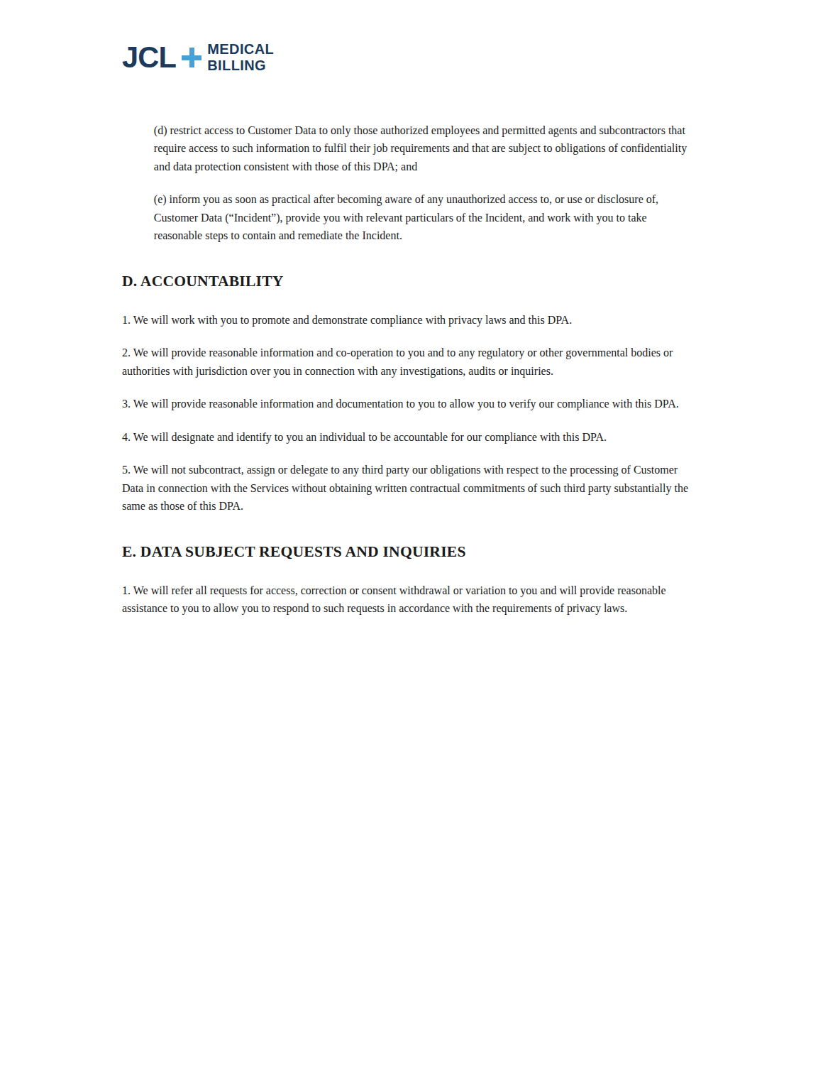JCL MEDICAL
BILLING
(d) restrict access to Customer Data to only those authorized employees and permitted agents and subcontractors that require access to such information to fulfil their job requirements and that are subject to obligations of confidentiality and data protection consistent with those of this DPA; and
(e) inform you as soon as practical after becoming aware of any unauthorized access to, or use or disclosure of, Customer Data (“Incident”), provide you with relevant particulars of the Incident, and work with you to take reasonable steps to contain and remediate the Incident.
D. ACCOUNTABILITY
1. We will work with you to promote and demonstrate compliance with privacy laws and this DPA.
2. We will provide reasonable information and co-operation to you and to any regulatory or other governmental bodies or authorities with jurisdiction over you in connection with any investigations, audits or inquiries.
3. We will provide reasonable information and documentation to you to allow you to verify our compliance with this DPA.
4. We will designate and identify to you an individual to be accountable for our compliance with this DPA.
5. We will not subcontract, assign or delegate to any third party our obligations with respect to the processing of Customer Data in connection with the Services without obtaining written contractual commitments of such third party substantially the same as those of this DPA.
E. DATA SUBJECT REQUESTS AND INQUIRIES
1. We will refer all requests for access, correction or consent withdrawal or variation to you and will provide reasonable assistance to you to allow you to respond to such requests in accordance with the requirements of privacy laws.